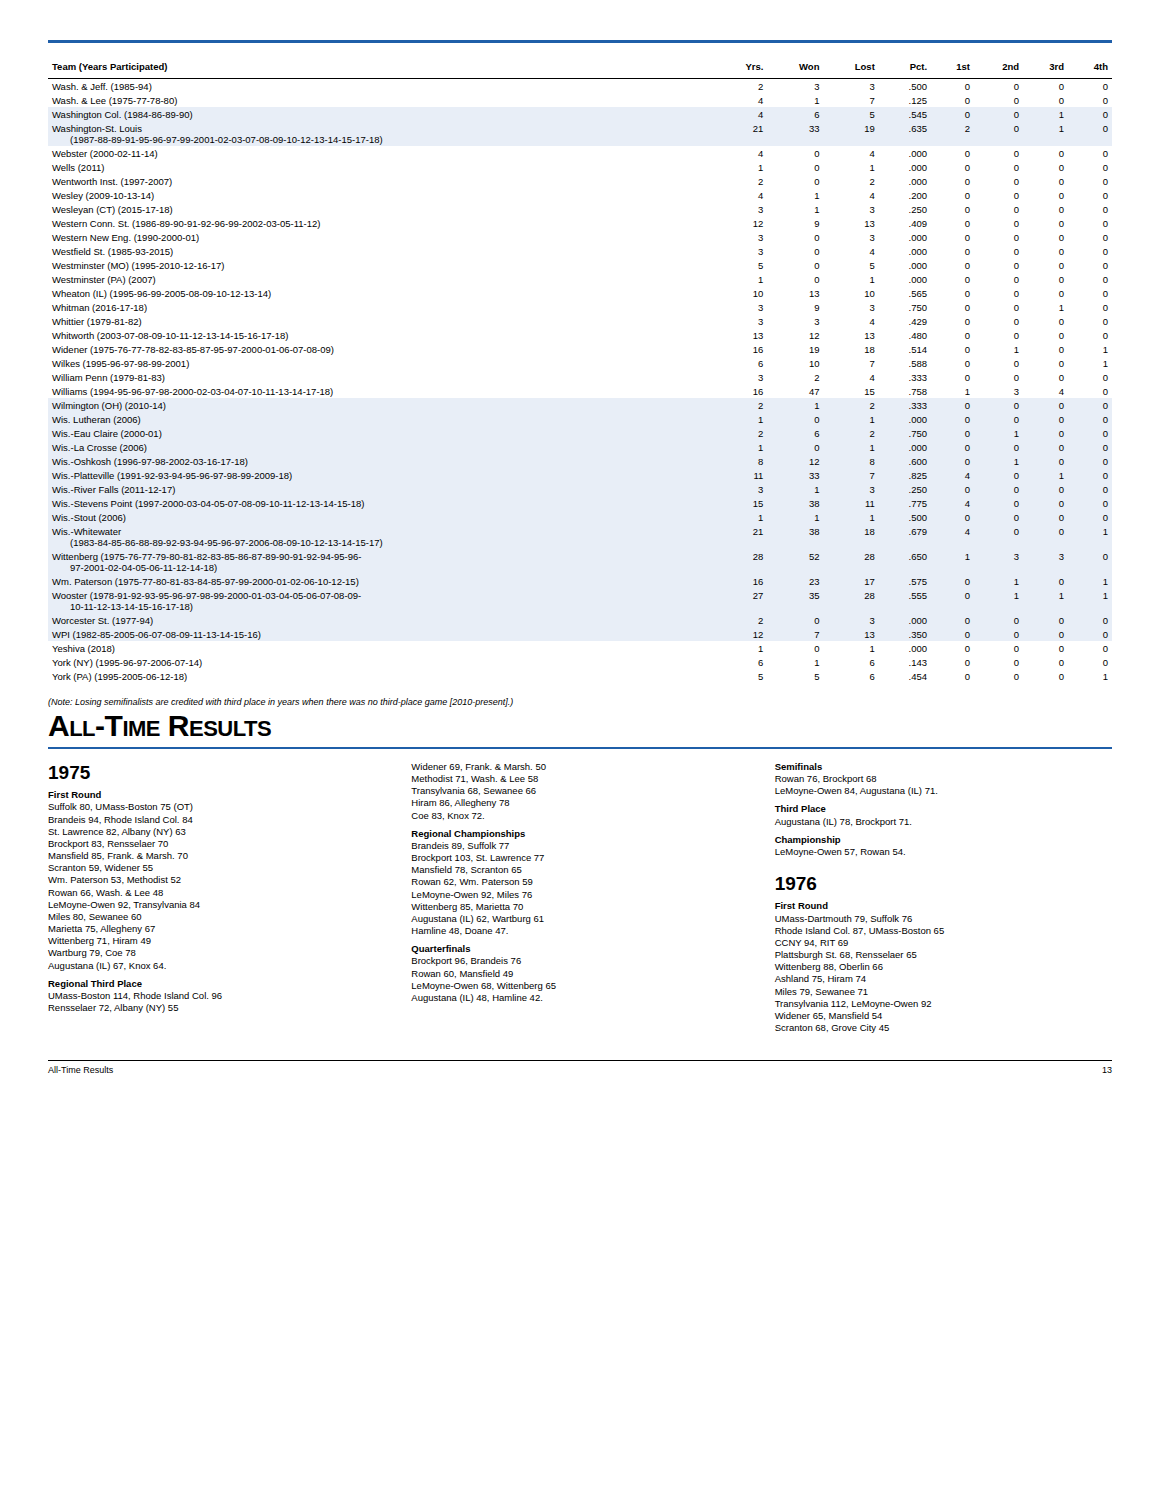| Team (Years Participated) | Yrs. | Won | Lost | Pct. | 1st | 2nd | 3rd | 4th |
| --- | --- | --- | --- | --- | --- | --- | --- | --- |
| Wash. & Jeff. (1985-94) | 2 | 3 | 3 | .500 | 0 | 0 | 0 | 0 |
| Wash. & Lee (1975-77-78-80) | 4 | 1 | 7 | .125 | 0 | 0 | 0 | 0 |
| Washington Col. (1984-86-89-90) | 4 | 6 | 5 | .545 | 0 | 0 | 1 | 0 |
| Washington-St. Louis (1987-88-89-91-95-96-97-99-2001-02-03-07-08-09-10-12-13-14-15-17-18) | 21 | 33 | 19 | .635 | 2 | 0 | 1 | 0 |
| Webster (2000-02-11-14) | 4 | 0 | 4 | .000 | 0 | 0 | 0 | 0 |
| Wells (2011) | 1 | 0 | 1 | .000 | 0 | 0 | 0 | 0 |
| Wentworth Inst. (1997-2007) | 2 | 0 | 2 | .000 | 0 | 0 | 0 | 0 |
| Wesley (2009-10-13-14) | 4 | 1 | 4 | .200 | 0 | 0 | 0 | 0 |
| Wesleyan (CT) (2015-17-18) | 3 | 1 | 3 | .250 | 0 | 0 | 0 | 0 |
| Western Conn. St. (1986-89-90-91-92-96-99-2002-03-05-11-12) | 12 | 9 | 13 | .409 | 0 | 0 | 0 | 0 |
| Western New Eng. (1990-2000-01) | 3 | 0 | 3 | .000 | 0 | 0 | 0 | 0 |
| Westfield St. (1985-93-2015) | 3 | 0 | 4 | .000 | 0 | 0 | 0 | 0 |
| Westminster (MO) (1995-2010-12-16-17) | 5 | 0 | 5 | .000 | 0 | 0 | 0 | 0 |
| Westminster (PA) (2007) | 1 | 0 | 1 | .000 | 0 | 0 | 0 | 0 |
| Wheaton (IL) (1995-96-99-2005-08-09-10-12-13-14) | 10 | 13 | 10 | .565 | 0 | 0 | 0 | 0 |
| Whitman (2016-17-18) | 3 | 9 | 3 | .750 | 0 | 0 | 1 | 0 |
| Whittier (1979-81-82) | 3 | 3 | 4 | .429 | 0 | 0 | 0 | 0 |
| Whitworth (2003-07-08-09-10-11-12-13-14-15-16-17-18) | 13 | 12 | 13 | .480 | 0 | 0 | 0 | 0 |
| Widener (1975-76-77-78-82-83-85-87-95-97-2000-01-06-07-08-09) | 16 | 19 | 18 | .514 | 0 | 1 | 0 | 1 |
| Wilkes (1995-96-97-98-99-2001) | 6 | 10 | 7 | .588 | 0 | 0 | 0 | 1 |
| William Penn (1979-81-83) | 3 | 2 | 4 | .333 | 0 | 0 | 0 | 0 |
| Williams (1994-95-96-97-98-2000-02-03-04-07-10-11-13-14-17-18) | 16 | 47 | 15 | .758 | 1 | 3 | 4 | 0 |
| Wilmington (OH) (2010-14) | 2 | 1 | 2 | .333 | 0 | 0 | 0 | 0 |
| Wis. Lutheran (2006) | 1 | 0 | 1 | .000 | 0 | 0 | 0 | 0 |
| Wis.-Eau Claire (2000-01) | 2 | 6 | 2 | .750 | 0 | 1 | 0 | 0 |
| Wis.-La Crosse (2006) | 1 | 0 | 1 | .000 | 0 | 0 | 0 | 0 |
| Wis.-Oshkosh (1996-97-98-2002-03-16-17-18) | 8 | 12 | 8 | .600 | 0 | 1 | 0 | 0 |
| Wis.-Platteville (1991-92-93-94-95-96-97-98-99-2009-18) | 11 | 33 | 7 | .825 | 4 | 0 | 1 | 0 |
| Wis.-River Falls (2011-12-17) | 3 | 1 | 3 | .250 | 0 | 0 | 0 | 0 |
| Wis.-Stevens Point (1997-2000-03-04-05-07-08-09-10-11-12-13-14-15-18) | 15 | 38 | 11 | .775 | 4 | 0 | 0 | 0 |
| Wis.-Stout (2006) | 1 | 1 | 1 | .500 | 0 | 0 | 0 | 0 |
| Wis.-Whitewater (1983-84-85-86-88-89-92-93-94-95-96-97-2006-08-09-10-12-13-14-15-17) | 21 | 38 | 18 | .679 | 4 | 0 | 0 | 1 |
| Wittenberg (1975-76-77-79-80-81-82-83-85-86-87-89-90-91-92-94-95-96- 97-2001-02-04-05-06-11-12-14-18) | 28 | 52 | 28 | .650 | 1 | 3 | 3 | 0 |
| Wm. Paterson (1975-77-80-81-83-84-85-97-99-2000-01-02-06-10-12-15) | 16 | 23 | 17 | .575 | 0 | 1 | 0 | 1 |
| Wooster (1978-91-92-93-95-96-97-98-99-2000-01-03-04-05-06-07-08-09- 10-11-12-13-14-15-16-17-18) | 27 | 35 | 28 | .555 | 0 | 1 | 1 | 1 |
| Worcester St. (1977-94) | 2 | 0 | 3 | .000 | 0 | 0 | 0 | 0 |
| WPI (1982-85-2005-06-07-08-09-11-13-14-15-16) | 12 | 7 | 13 | .350 | 0 | 0 | 0 | 0 |
| Yeshiva (2018) | 1 | 0 | 1 | .000 | 0 | 0 | 0 | 0 |
| York (NY) (1995-96-97-2006-07-14) | 6 | 1 | 6 | .143 | 0 | 0 | 0 | 0 |
| York (PA) (1995-2005-06-12-18) | 5 | 5 | 6 | .454 | 0 | 0 | 0 | 1 |
(Note: Losing semifinalists are credited with third place in years when there was no third-place game [2010-present].)
ALL-TIME RESULTS
1975
First Round
Suffolk 80, UMass-Boston 75 (OT)
Brandeis 94, Rhode Island Col. 84
St. Lawrence 82, Albany (NY) 63
Brockport 83, Rensselaer 70
Mansfield 85, Frank. & Marsh. 70
Scranton 59, Widener 55
Wm. Paterson 53, Methodist 52
Rowan 66, Wash. & Lee 48
LeMoyne-Owen 92, Transylvania 84
Miles 80, Sewanee 60
Marietta 75, Allegheny 67
Wittenberg 71, Hiram 49
Wartburg 79, Coe 78
Augustana (IL) 67, Knox 64.
Regional Third Place
UMass-Boston 114, Rhode Island Col. 96
Rensselaer 72, Albany (NY) 55
Widener 69, Frank. & Marsh. 50
Methodist 71, Wash. & Lee 58
Transylvania 68, Sewanee 66
Hiram 86, Allegheny 78
Coe 83, Knox 72.
Regional Championships
Brandeis 89, Suffolk 77
Brockport 103, St. Lawrence 77
Mansfield 78, Scranton 65
Rowan 62, Wm. Paterson 59
LeMoyne-Owen 92, Miles 76
Wittenberg 85, Marietta 70
Augustana (IL) 62, Wartburg 61
Hamline 48, Doane 47.
Quarterfinals
Brockport 96, Brandeis 76
Rowan 60, Mansfield 49
LeMoyne-Owen 68, Wittenberg 65
Augustana (IL) 48, Hamline 42.
Semifinals
Rowan 76, Brockport 68
LeMoyne-Owen 84, Augustana (IL) 71.
Third Place
Augustana (IL) 78, Brockport 71.
Championship
LeMoyne-Owen 57, Rowan 54.
1976
First Round
UMass-Dartmouth 79, Suffolk 76
Rhode Island Col. 87, UMass-Boston 65
CCNY 94, RIT 69
Plattsburgh St. 68, Rensselaer 65
Wittenberg 88, Oberlin 66
Ashland 75, Hiram 74
Miles 79, Sewanee 71
Transylvania 112, LeMoyne-Owen 92
Widener 65, Mansfield 54
Scranton 68, Grove City 45
All-Time Results 13